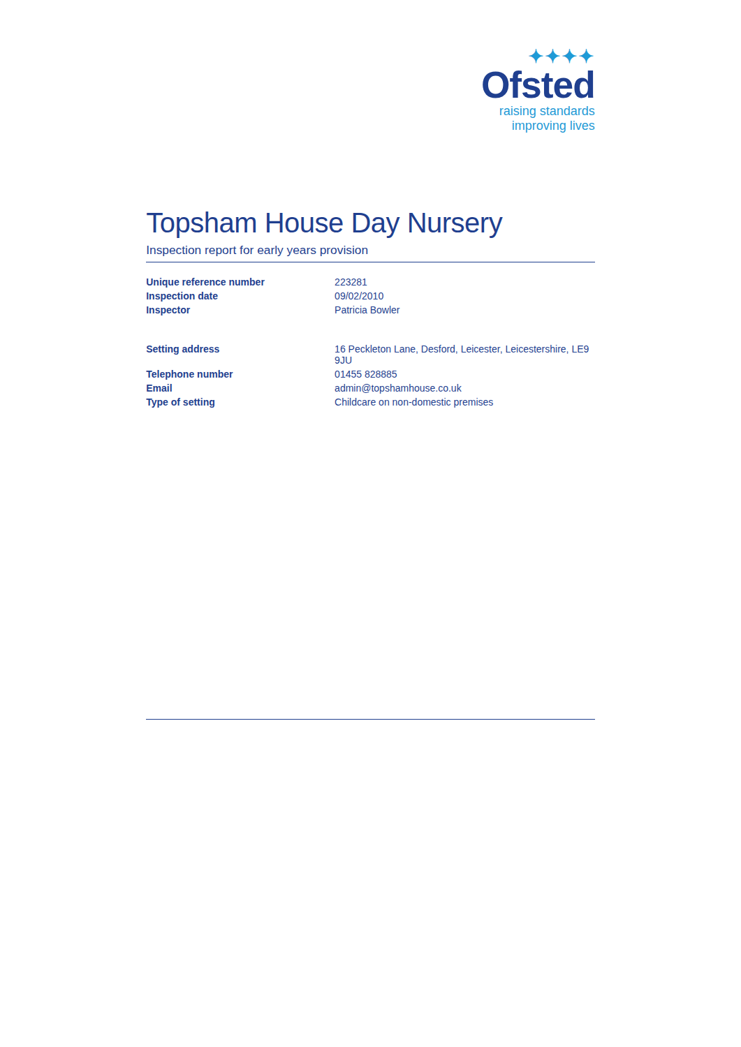✦✦✦✦
Ofsted
raising standards
improving lives
Topsham House Day Nursery
Inspection report for early years provision
| Unique reference number | 223281 |
| Inspection date | 09/02/2010 |
| Inspector | Patricia Bowler |
| Setting address | 16 Peckleton Lane, Desford, Leicester, Leicestershire, LE9 9JU |
| Telephone number | 01455 828885 |
| Email | admin@topshamhouse.co.uk |
| Type of setting | Childcare on non-domestic premises |